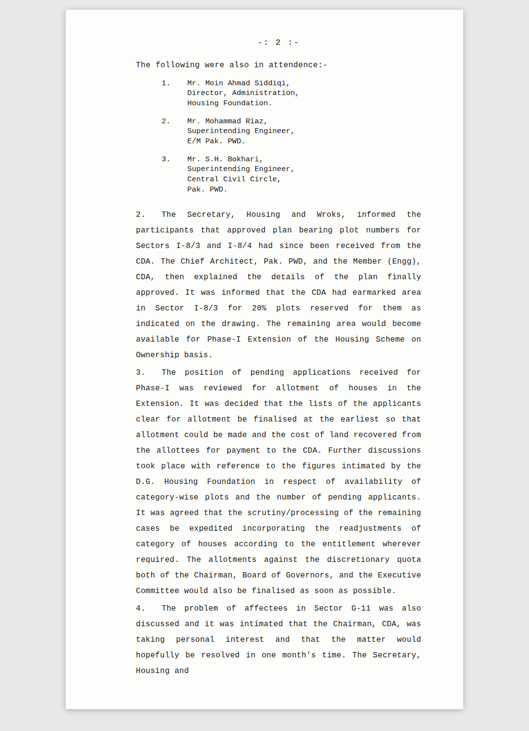-: 2 :-
The following were also in attendence:-
Mr. Moin Ahmad Siddiqi, Director, Administration, Housing Foundation.
Mr. Mohammad Riaz, Superintending Engineer, E/M Pak. PWD.
Mr. S.H. Bokhari, Superintending Engineer, Central Civil Circle, Pak. PWD.
2. The Secretary, Housing and Wroks, informed the participants that approved plan bearing plot numbers for Sectors I-8/3 and I-8/4 had since been received from the CDA. The Chief Architect, Pak. PWD, and the Member (Engg), CDA, then explained the details of the plan finally approved. It was informed that the CDA had earmarked area in Sector I-8/3 for 20% plots reserved for them as indicated on the drawing. The remaining area would become available for Phase-I Extension of the Housing Scheme on Ownership basis.
3. The position of pending applications received for Phase-I was reviewed for allotment of houses in the Extension. It was decided that the lists of the applicants clear for allotment be finalised at the earliest so that allotment could be made and the cost of land recovered from the allottees for payment to the CDA. Further discussions took place with reference to the figures intimated by the D.G. Housing Foundation in respect of availability of category-wise plots and the number of pending applicants. It was agreed that the scrutiny/processing of the remaining cases be expedited incorporating the readjustments of category of houses according to the entitlement wherever required. The allotments against the discretionary quota both of the Chairman, Board of Governors, and the Executive Committee would also be finalised as soon as possible.
4. The problem of affectees in Sector G-11 was also discussed and it was intimated that the Chairman, CDA, was taking personal interest and that the matter would hopefully be resolved in one month's time. The Secretary, Housing and